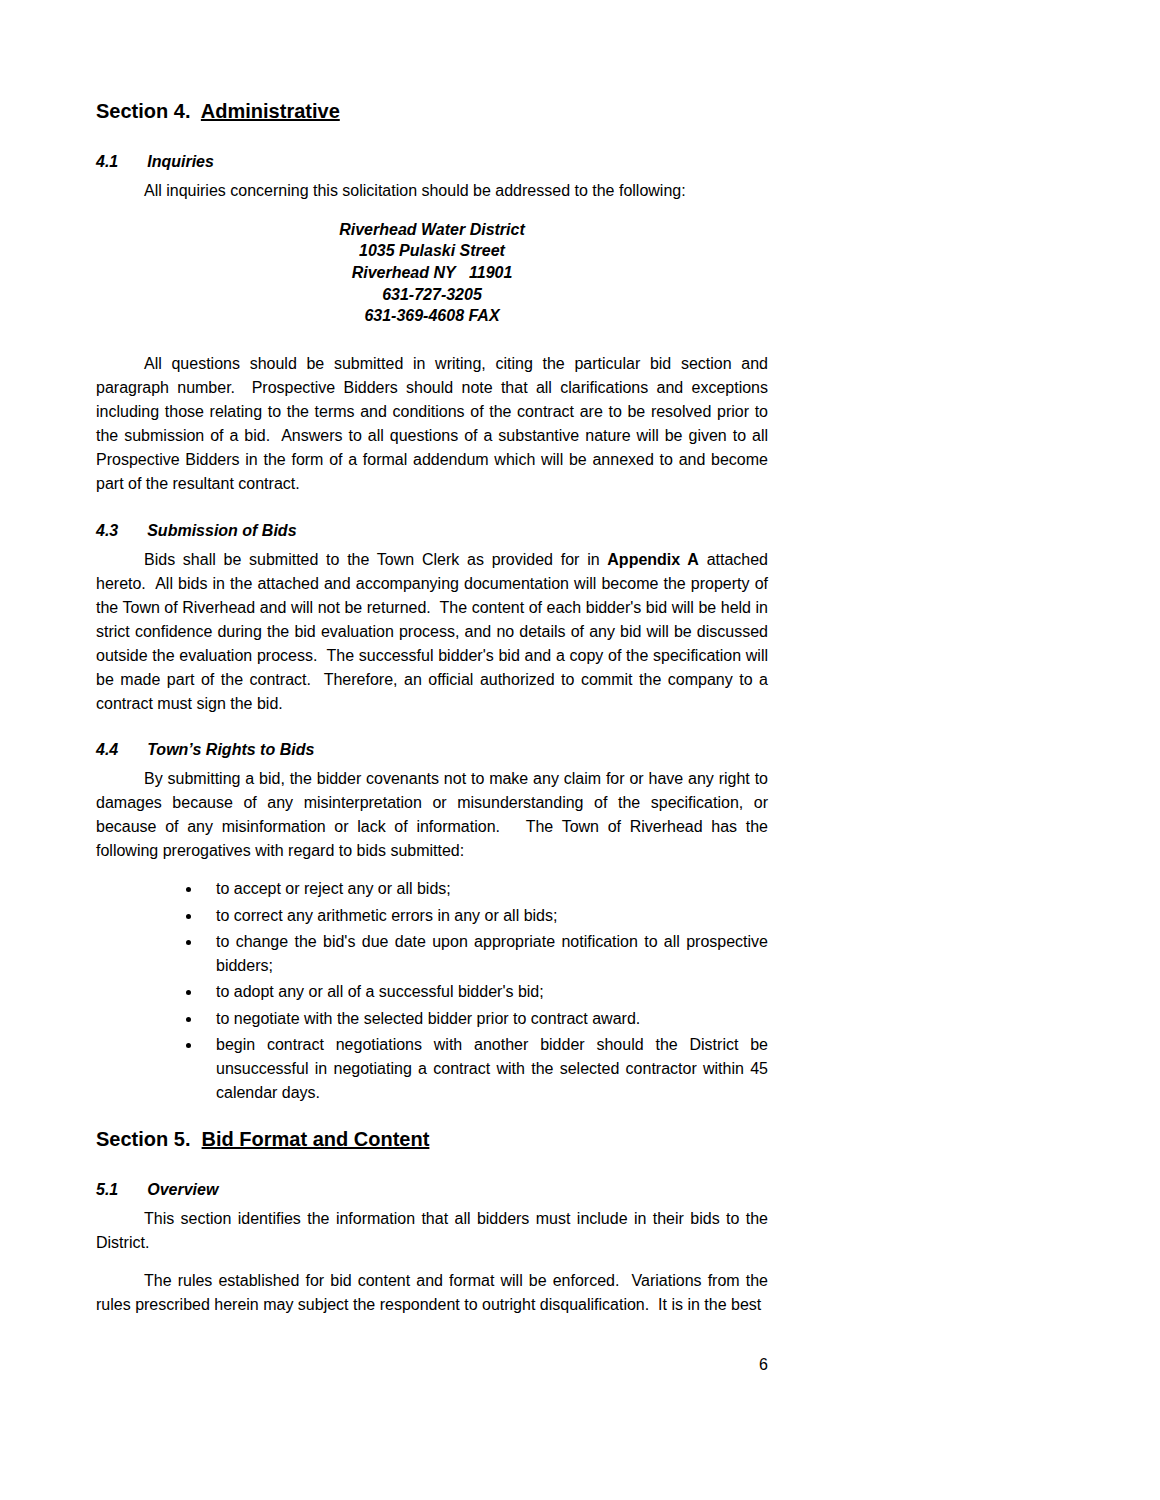Section 4. Administrative
4.1 Inquiries
All inquiries concerning this solicitation should be addressed to the following:
Riverhead Water District
1035 Pulaski Street
Riverhead NY 11901
631-727-3205
631-369-4608 FAX
All questions should be submitted in writing, citing the particular bid section and paragraph number. Prospective Bidders should note that all clarifications and exceptions including those relating to the terms and conditions of the contract are to be resolved prior to the submission of a bid. Answers to all questions of a substantive nature will be given to all Prospective Bidders in the form of a formal addendum which will be annexed to and become part of the resultant contract.
4.3 Submission of Bids
Bids shall be submitted to the Town Clerk as provided for in Appendix A attached hereto. All bids in the attached and accompanying documentation will become the property of the Town of Riverhead and will not be returned. The content of each bidder's bid will be held in strict confidence during the bid evaluation process, and no details of any bid will be discussed outside the evaluation process. The successful bidder's bid and a copy of the specification will be made part of the contract. Therefore, an official authorized to commit the company to a contract must sign the bid.
4.4 Town’s Rights to Bids
By submitting a bid, the bidder covenants not to make any claim for or have any right to damages because of any misinterpretation or misunderstanding of the specification, or because of any misinformation or lack of information. The Town of Riverhead has the following prerogatives with regard to bids submitted:
to accept or reject any or all bids;
to correct any arithmetic errors in any or all bids;
to change the bid's due date upon appropriate notification to all prospective bidders;
to adopt any or all of a successful bidder's bid;
to negotiate with the selected bidder prior to contract award.
begin contract negotiations with another bidder should the District be unsuccessful in negotiating a contract with the selected contractor within 45 calendar days.
Section 5. Bid Format and Content
5.1 Overview
This section identifies the information that all bidders must include in their bids to the District.
The rules established for bid content and format will be enforced. Variations from the rules prescribed herein may subject the respondent to outright disqualification. It is in the best
6